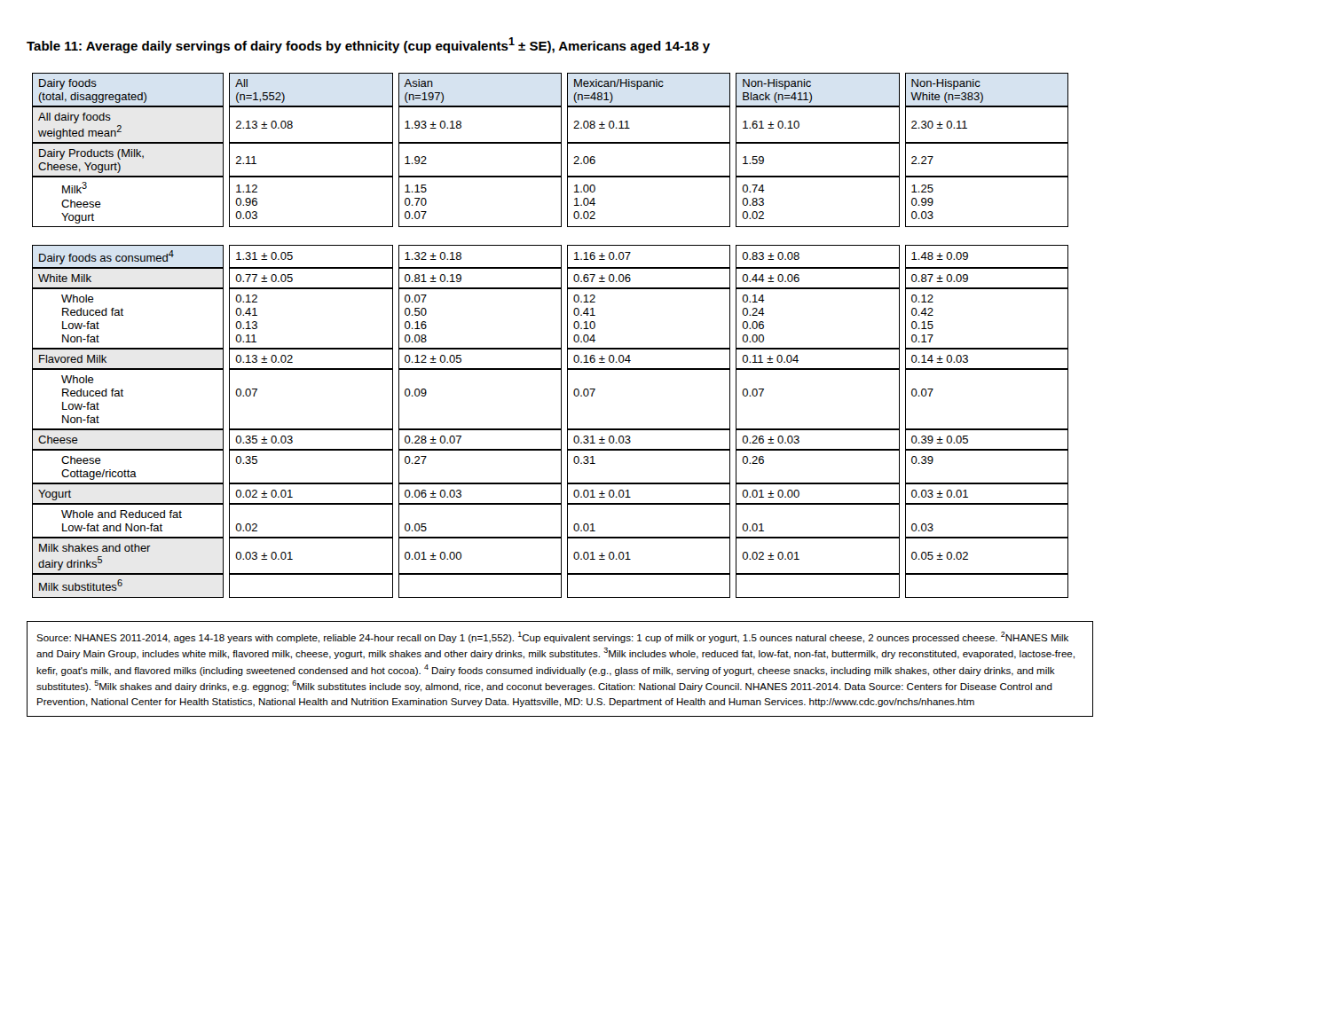Table 11: Average daily servings of dairy foods by ethnicity (cup equivalents1 ± SE), Americans aged 14-18 y
| Dairy foods (total, disaggregated) | All (n=1,552) | Asian (n=197) | Mexican/Hispanic (n=481) | Non-Hispanic Black (n=411) | Non-Hispanic White (n=383) |
| All dairy foods weighted mean 2 | 2.13 ± 0.08 | 1.93 ± 0.18 | 2.08 ± 0.11 | 1.61 ± 0.10 | 2.30 ± 0.11 |
| Dairy Products (Milk, Cheese, Yogurt) | 2.11 | 1.92 | 2.06 | 1.59 | 2.27 |
| Milk 3 Cheese Yogurt | 1.12 0.96 0.03 | 1.15 0.70 0.07 | 1.00 1.04 0.02 | 0.74 0.83 0.02 | 1.25 0.99 0.03 |
| Dairy foods as consumed 4 | 1.31 ± 0.05 | 1.32 ± 0.18 | 1.16 ± 0.07 | 0.83 ± 0.08 | 1.48 ± 0.09 |
| White Milk | 0.77 ± 0.05 | 0.81 ± 0.19 | 0.67 ± 0.06 | 0.44 ± 0.06 | 0.87 ± 0.09 |
| Whole Reduced fat Low-fat Non-fat | 0.12 0.41 0.13 0.11 | 0.07 0.50 0.16 0.08 | 0.12 0.41 0.10 0.04 | 0.14 0.24 0.06 0.00 | 0.12 0.42 0.15 0.17 |
| Flavored Milk | 0.13 ± 0.02 | 0.12 ± 0.05 | 0.16 ± 0.04 | 0.11 ± 0.04 | 0.14 ± 0.03 |
| Whole Reduced fat Low-fat Non-fat | 0.07 | 0.09 | 0.07 | 0.07 | 0.07 |
| Cheese | 0.35 ± 0.03 | 0.28 ± 0.07 | 0.31 ± 0.03 | 0.26 ± 0.03 | 0.39 ± 0.05 |
| Cheese Cottage/ricotta | 0.35 | 0.27 | 0.31 | 0.26 | 0.39 |
| Yogurt | 0.02 ± 0.01 | 0.06 ± 0.03 | 0.01 ± 0.01 | 0.01 ± 0.00 | 0.03 ± 0.01 |
| Whole and Reduced fat Low-fat and Non-fat | 0.02 | 0.05 | 0.01 | 0.01 | 0.03 |
| Milk shakes and other dairy drinks 5 | 0.03 ± 0.01 | 0.01 ± 0.00 | 0.01 ± 0.01 | 0.02 ± 0.01 | 0.05 ± 0.02 |
| Milk substitutes 6 | | | | | |
Source: NHANES 2011-2014, ages 14-18 years with complete, reliable 24-hour recall on Day 1 (n=1,552). 1Cup equivalent servings: 1 cup of milk or yogurt, 1.5 ounces natural cheese, 2 ounces processed cheese. 2NHANES Milk and Dairy Main Group, includes white milk, flavored milk, cheese, yogurt, milk shakes and other dairy drinks, milk substitutes. 3Milk includes whole, reduced fat, low-fat, non-fat, buttermilk, dry reconstituted, evaporated, lactose-free, kefir, goat's milk, and flavored milks (including sweetened condensed and hot cocoa). 4 Dairy foods consumed individually (e.g., glass of milk, serving of yogurt, cheese snacks, including milk shakes, other dairy drinks, and milk substitutes). 5Milk shakes and dairy drinks, e.g. eggnog; 6Milk substitutes include soy, almond, rice, and coconut beverages. Citation: National Dairy Council. NHANES 2011-2014. Data Source: Centers for Disease Control and Prevention, National Center for Health Statistics, National Health and Nutrition Examination Survey Data. Hyattsville, MD: U.S. Department of Health and Human Services. http://www.cdc.gov/nchs/nhanes.htm